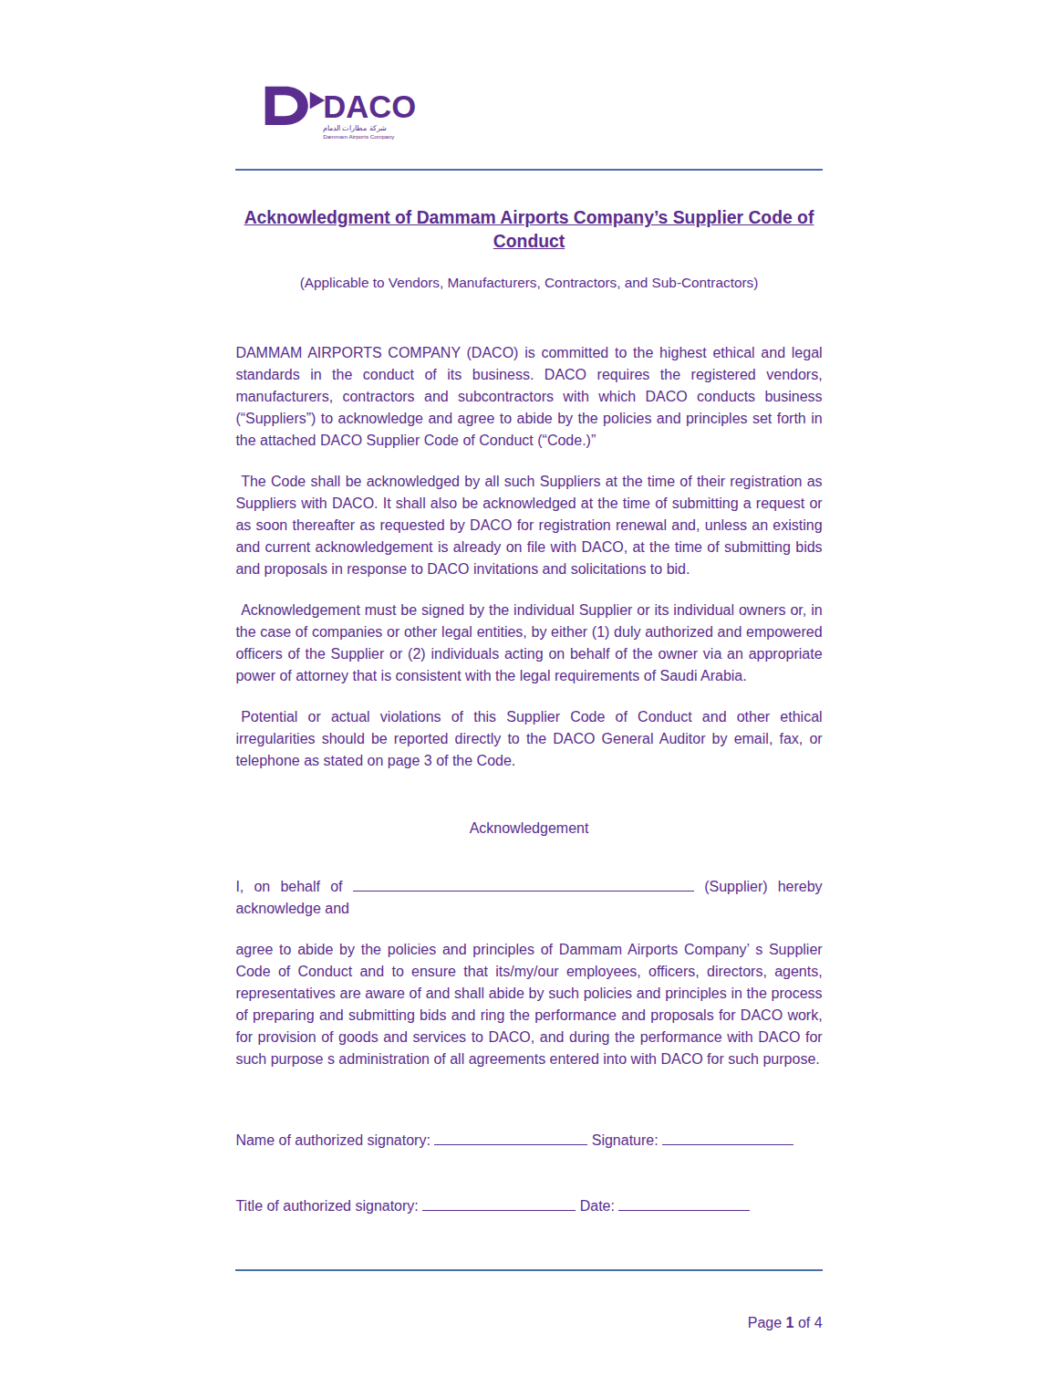Acknowledgment of Dammam Airports Company’s Supplier Code of Conduct
(Applicable to Vendors, Manufacturers, Contractors, and Sub-Contractors)
DAMMAM AIRPORTS COMPANY (DACO) is committed to the highest ethical and legal standards in the conduct of its business. DACO requires the registered vendors, manufacturers, contractors and subcontractors with which DACO conducts business (“Suppliers”) to acknowledge and agree to abide by the policies and principles set forth in the attached DACO Supplier Code of Conduct (“Code.)”
The Code shall be acknowledged by all such Suppliers at the time of their registration as Suppliers with DACO. It shall also be acknowledged at the time of submitting a request or as soon thereafter as requested by DACO for registration renewal and, unless an existing and current acknowledgement is already on file with DACO, at the time of submitting bids and proposals in response to DACO invitations and solicitations to bid.
Acknowledgement must be signed by the individual Supplier or its individual owners or, in the case of companies or other legal entities, by either (1) duly authorized and empowered officers of the Supplier or (2) individuals acting on behalf of the owner via an appropriate power of attorney that is consistent with the legal requirements of Saudi Arabia.
Potential or actual violations of this Supplier Code of Conduct and other ethical irregularities should be reported directly to the DACO General Auditor by email, fax, or telephone as stated on page 3 of the Code.
Acknowledgement
I, on behalf of (Supplier) hereby acknowledge and
agree to abide by the policies and principles of Dammam Airports Company’ s Supplier Code of Conduct and to ensure that its/my/our employees, officers, directors, agents, representatives are aware of and shall abide by such policies and principles in the process of preparing and submitting bids and ring the performance and proposals for DACO work, for provision of goods and services to DACO, and during the performance with DACO for such purpose s administration of all agreements entered into with DACO for such purpose.
Name of authorized signatory: Signature:
Title of authorized signatory: Date:
Page 1 of 4